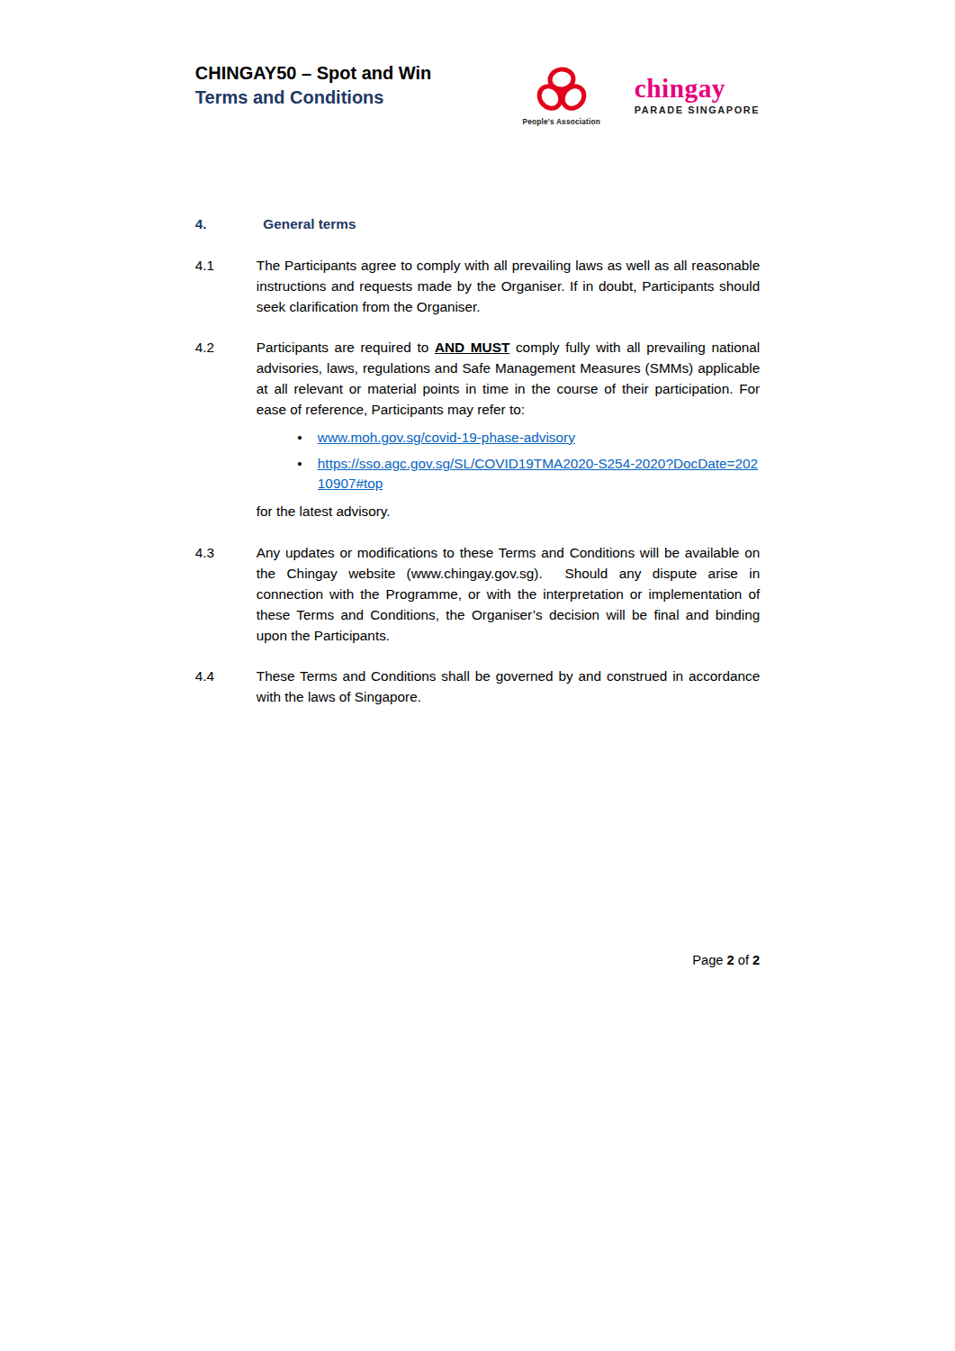CHINGAY50 – Spot and Win
Terms and Conditions
People's Association
chingay
PARADE SINGAPORE
4. General terms
4.1
The Participants agree to comply with all prevailing laws as well as all reasonable instructions and requests made by the Organiser. If in doubt, Participants should seek clarification from the Organiser.
4.2
Participants are required to AND MUST comply fully with all prevailing national advisories, laws, regulations and Safe Management Measures (SMMs) applicable at all relevant or material points in time in the course of their participation. For ease of reference, Participants may refer to:
www.moh.gov.sg/covid-19-phase-advisory
https://sso.agc.gov.sg/SL/COVID19TMA2020-S254-2020?DocDate=20210907#top
for the latest advisory.
4.3
Any updates or modifications to these Terms and Conditions will be available on the Chingay website (www.chingay.gov.sg). Should any dispute arise in connection with the Programme, or with the interpretation or implementation of these Terms and Conditions, the Organiser’s decision will be final and binding upon the Participants.
4.4
These Terms and Conditions shall be governed by and construed in accordance with the laws of Singapore.
Page 2 of 2